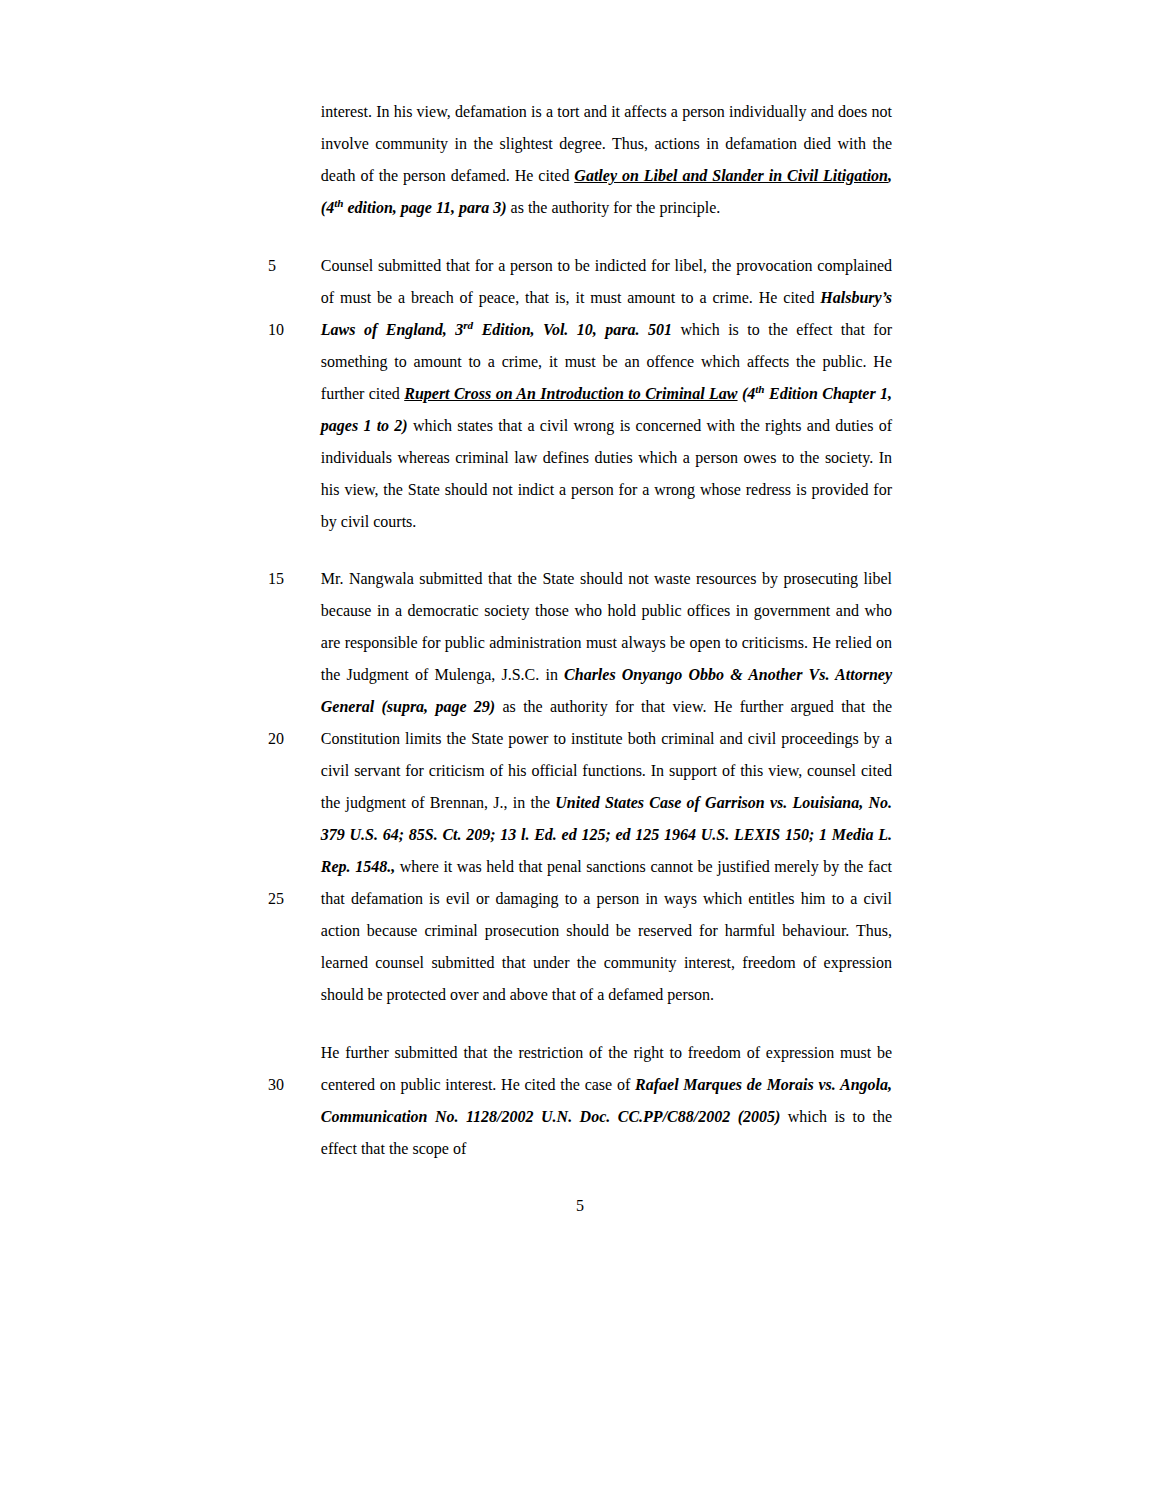interest. In his view, defamation is a tort and it affects a person individually and does not involve community in the slightest degree. Thus, actions in defamation died with the death of the person defamed. He cited Gatley on Libel and Slander in Civil Litigation, (4th edition, page 11, para 3) as the authority for the principle.
5
Counsel submitted that for a person to be indicted for libel, the provocation complained of must be a breach of peace, that is, it must amount to a crime. He cited Halsbury’s Laws of England, 3rd Edition, Vol. 10, para. 501 which is to the effect that for something to amount to a crime, it must be an offence which affects the public. He further cited Rupert Cross on An Introduction to Criminal Law (4th Edition Chapter 1, pages 1 to 2) which states that a civil wrong is concerned with the rights and duties of individuals whereas criminal law defines duties which a person owes to the society. In his view, the State should not indict a person for a wrong whose redress is provided for by civil courts.10
15 Mr. Nangwala submitted that the State should not waste resources by prosecuting libel because in a democratic society those who hold public offices in government and who are responsible for public administration must always be open to criticisms. He relied on the Judgment of Mulenga, J.S.C. in Charles Onyango Obbo & Another Vs. Attorney General (supra, page 29) as the authority for that view. He further argued that the Constitution limits the State power to institute both criminal and civil proceedings by a civil servant for criticism of his official functions. In support of this view, counsel cited the judgment of Brennan, J., in the United States Case of Garrison vs. Louisiana, No. 379 U.S. 64; 85S. Ct. 209; 13 l. Ed. ed 125; ed 125 1964 U.S. LEXIS 150; 1 Media L. Rep. 1548., where it was held that penal sanctions cannot be justified merely by the fact that defamation is evil or damaging to a person in ways which entitles him to a civil action because criminal prosecution should be reserved for harmful behaviour. Thus, learned counsel submitted that under the community interest, freedom of expression should be protected over and above that of a defamed person.2025
He further submitted that the restriction of the right to freedom of expression must be centered on public interest. He cited the case of Rafael Marques de Morais vs. Angola, Communication No. 1128/2002 U.N. Doc. CC.PP/C88/2002 (2005) which is to the effect that the scope of30
5